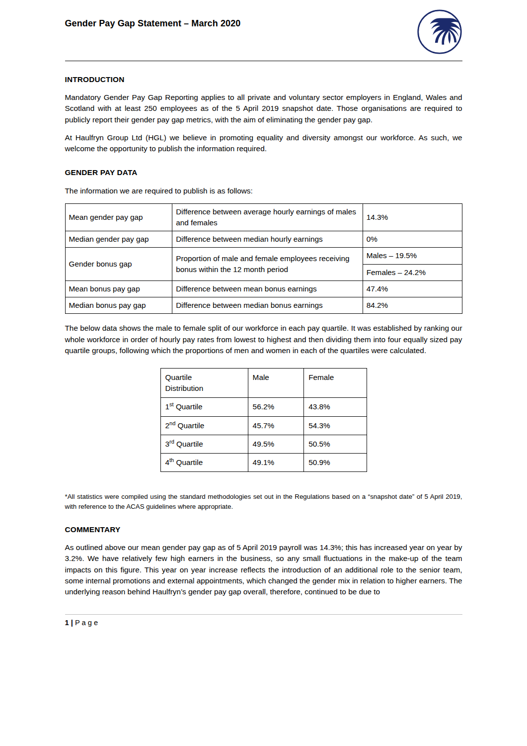Gender Pay Gap Statement – March 2020
INTRODUCTION
Mandatory Gender Pay Gap Reporting applies to all private and voluntary sector employers in England, Wales and Scotland with at least 250 employees as of the 5 April 2019 snapshot date. Those organisations are required to publicly report their gender pay gap metrics, with the aim of eliminating the gender pay gap.
At Haulfryn Group Ltd (HGL) we believe in promoting equality and diversity amongst our workforce. As such, we welcome the opportunity to publish the information required.
GENDER PAY DATA
The information we are required to publish is as follows:
| Mean gender pay gap | Difference between average hourly earnings of males and females | 14.3% |
| Median gender pay gap | Difference between median hourly earnings | 0% |
| Gender bonus gap | Proportion of male and female employees receiving bonus within the 12 month period | Males – 19.5% |
| Females – 24.2% |
| Mean bonus pay gap | Difference between mean bonus earnings | 47.4% |
| Median bonus pay gap | Difference between median bonus earnings | 84.2% |
The below data shows the male to female split of our workforce in each pay quartile. It was established by ranking our whole workforce in order of hourly pay rates from lowest to highest and then dividing them into four equally sized pay quartile groups, following which the proportions of men and women in each of the quartiles were calculated.
| Quartile Distribution | Male | Female |
| --- | --- | --- |
| 1 st Quartile | 56.2% | 43.8% |
| 2 nd Quartile | 45.7% | 54.3% |
| 3 rd Quartile | 49.5% | 50.5% |
| 4 th Quartile | 49.1% | 50.9% |
*All statistics were compiled using the standard methodologies set out in the Regulations based on a “snapshot date” of 5 April 2019, with reference to the ACAS guidelines where appropriate.
COMMENTARY
As outlined above our mean gender pay gap as of 5 April 2019 payroll was 14.3%; this has increased year on year by 3.2%. We have relatively few high earners in the business, so any small fluctuations in the make-up of the team impacts on this figure. This year on year increase reflects the introduction of an additional role to the senior team, some internal promotions and external appointments, which changed the gender mix in relation to higher earners. The underlying reason behind Haulfryn’s gender pay gap overall, therefore, continued to be due to
1 | P a g e